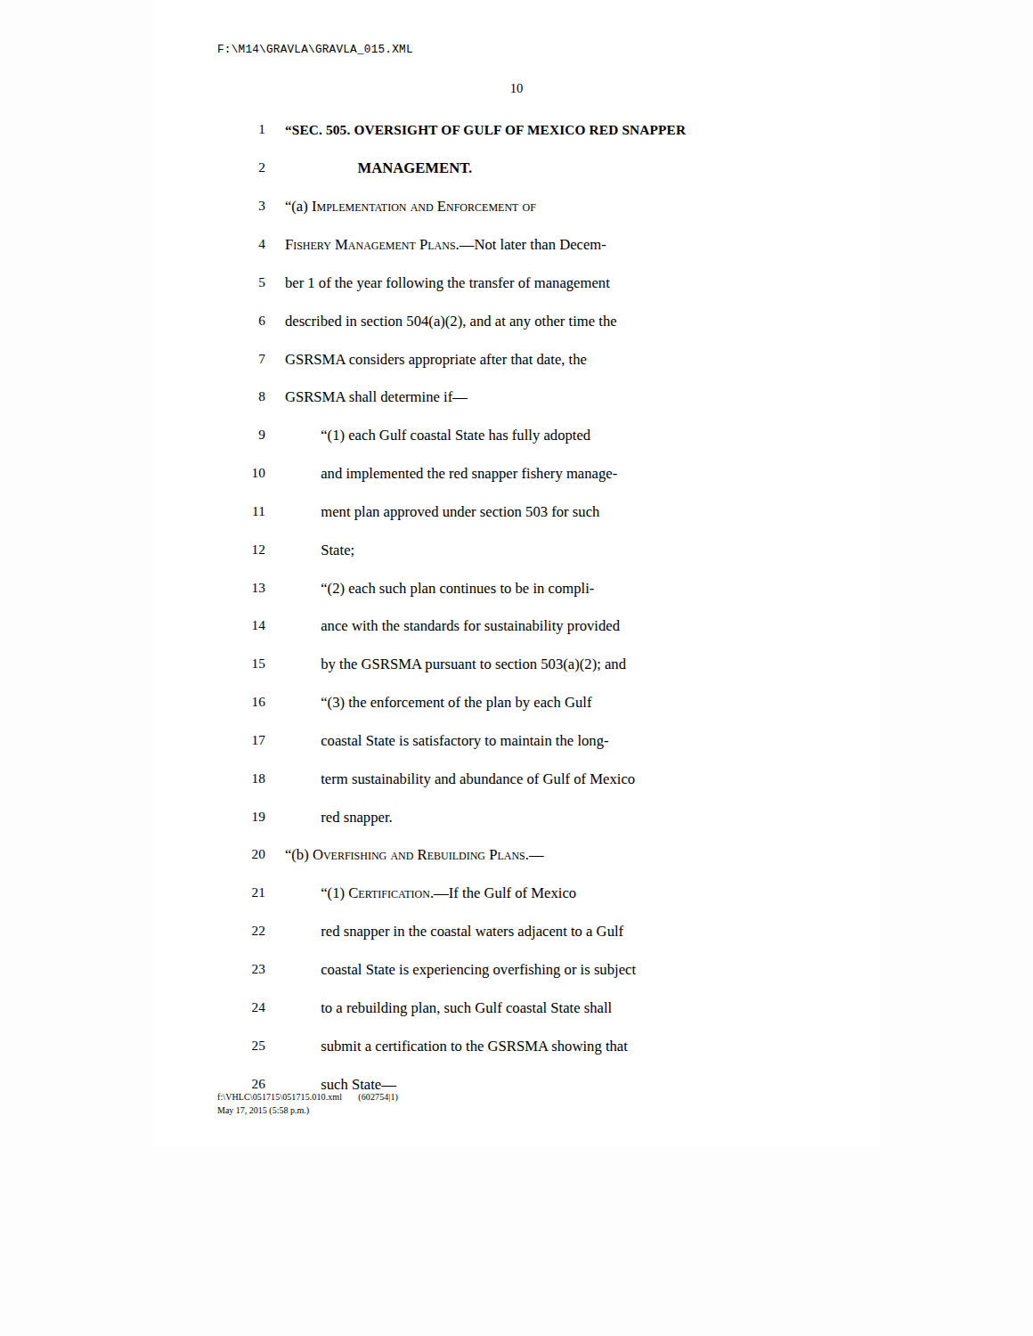F:\M14\GRAVLA\GRAVLA_015.XML
10
| 1 | “SEC. 505. OVERSIGHT OF GULF OF MEXICO RED SNAPPER |
| 2 | MANAGEMENT. |
| 3 | “(a) Implementation and Enforcement of |
| 4 | Fishery Management Plans. —Not later than Decem- |
| 5 | ber 1 of the year following the transfer of management |
| 6 | described in section 504(a)(2), and at any other time the |
| 7 | GSRSMA considers appropriate after that date, the |
| 8 | GSRSMA shall determine if— |
| 9 | “(1) each Gulf coastal State has fully adopted |
| 10 | and implemented the red snapper fishery manage- |
| 11 | ment plan approved under section 503 for such |
| 12 | State; |
| 13 | “(2) each such plan continues to be in compli- |
| 14 | ance with the standards for sustainability provided |
| 15 | by the GSRSMA pursuant to section 503(a)(2); and |
| 16 | “(3) the enforcement of the plan by each Gulf |
| 17 | coastal State is satisfactory to maintain the long- |
| 18 | term sustainability and abundance of Gulf of Mexico |
| 19 | red snapper. |
| 20 | “(b) Overfishing and Rebuilding Plans. — |
| 21 | “(1) Certification. —If the Gulf of Mexico |
| 22 | red snapper in the coastal waters adjacent to a Gulf |
| 23 | coastal State is experiencing overfishing or is subject |
| 24 | to a rebuilding plan, such Gulf coastal State shall |
| 25 | submit a certification to the GSRSMA showing that |
| 26 | such State— |
f:\VHLC\051715\051715.010.xml (602754|1)
May 17, 2015 (5:58 p.m.)